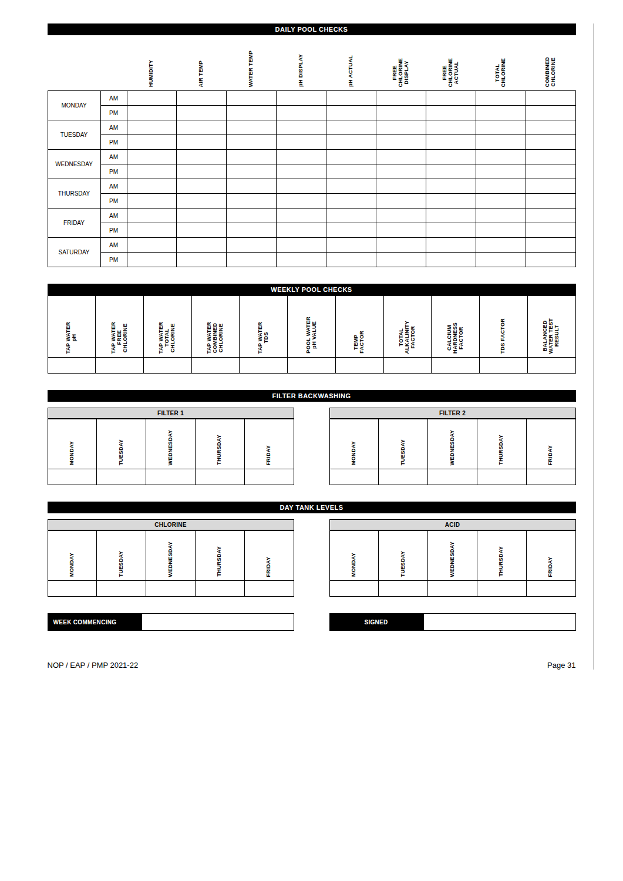DAILY POOL CHECKS
| | | HUMIDITY | AIR TEMP | WATER TEMP | pH DISPLAY | pH ACTUAL | FREE CHLORINE DISPLAY | FREE CHLORINE ACTUAL | TOTAL CHLORINE | COMBINED CHLORINE |
| MONDAY | AM | | | | | | | | | |
| PM | | | | | | | | | |
| TUESDAY | AM | | | | | | | | | |
| PM | | | | | | | | | |
| WEDNESDAY | AM | | | | | | | | | |
| PM | | | | | | | | | |
| THURSDAY | AM | | | | | | | | | |
| PM | | | | | | | | | |
| FRIDAY | AM | | | | | | | | | |
| PM | | | | | | | | | |
| SATURDAY | AM | | | | | | | | | |
| PM | | | | | | | | | |
WEEKLY POOL CHECKS
| TAP WATER pH | TAP WATER FREE CHLORINE | TAP WATER TOTAL CHLORINE | TAP WATER COMBINED CHLORINE | TAP WATER TDS | POOL WATER pH VALUE | TEMP FACTOR | TOTAL ALKALINITY FACTOR | CALCIUM HARDNESS FACTOR | TDS FACTOR | BALANCED WATER TEST RESULT |
FILTER BACKWASHING
FILTER 1
| MONDAY | TUESDAY | WEDNESDAY | THURSDAY | FRIDAY |
FILTER 2
| MONDAY | TUESDAY | WEDNESDAY | THURSDAY | FRIDAY |
DAY TANK LEVELS
CHLORINE
| MONDAY | TUESDAY | WEDNESDAY | THURSDAY | FRIDAY |
ACID
| MONDAY | TUESDAY | WEDNESDAY | THURSDAY | FRIDAY |
WEEK COMMENCING
SIGNED
NOP / EAP / PMP 2021-22 Page 31